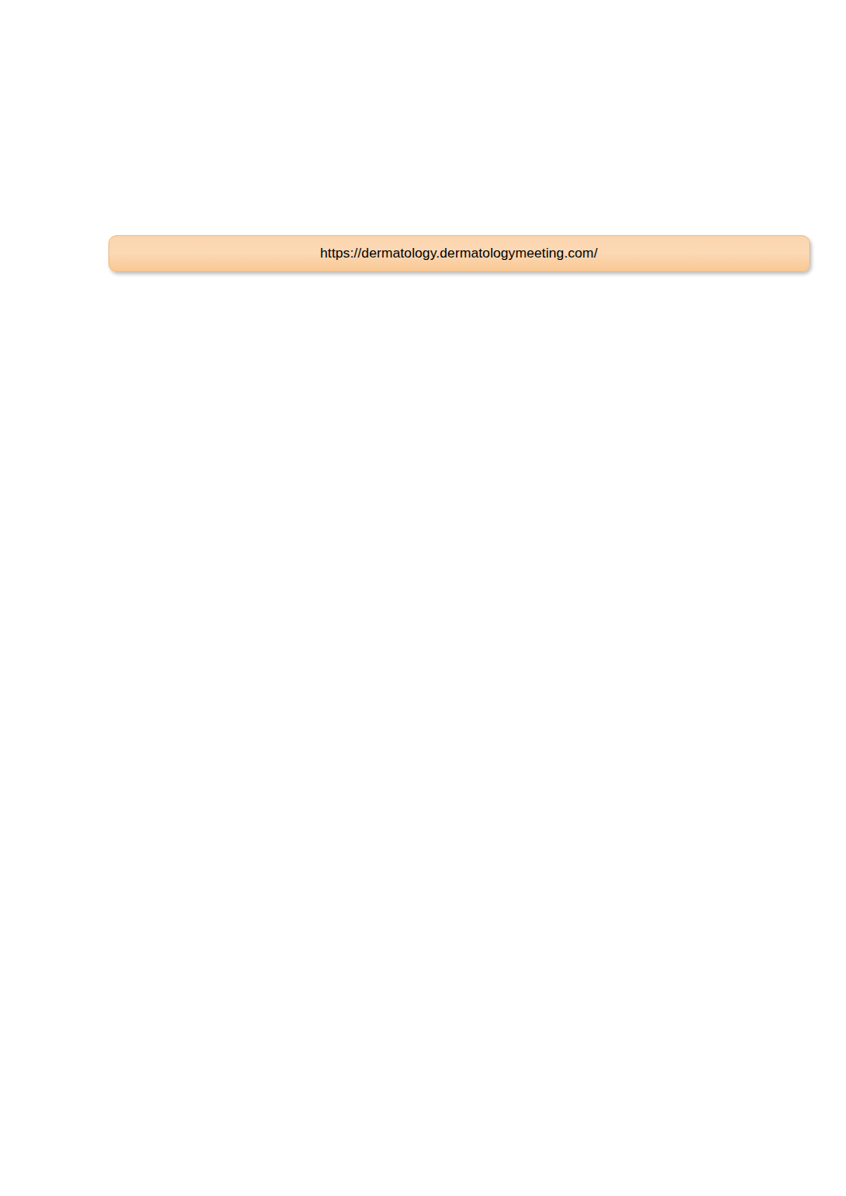https://dermatology.dermatologymeeting.com/